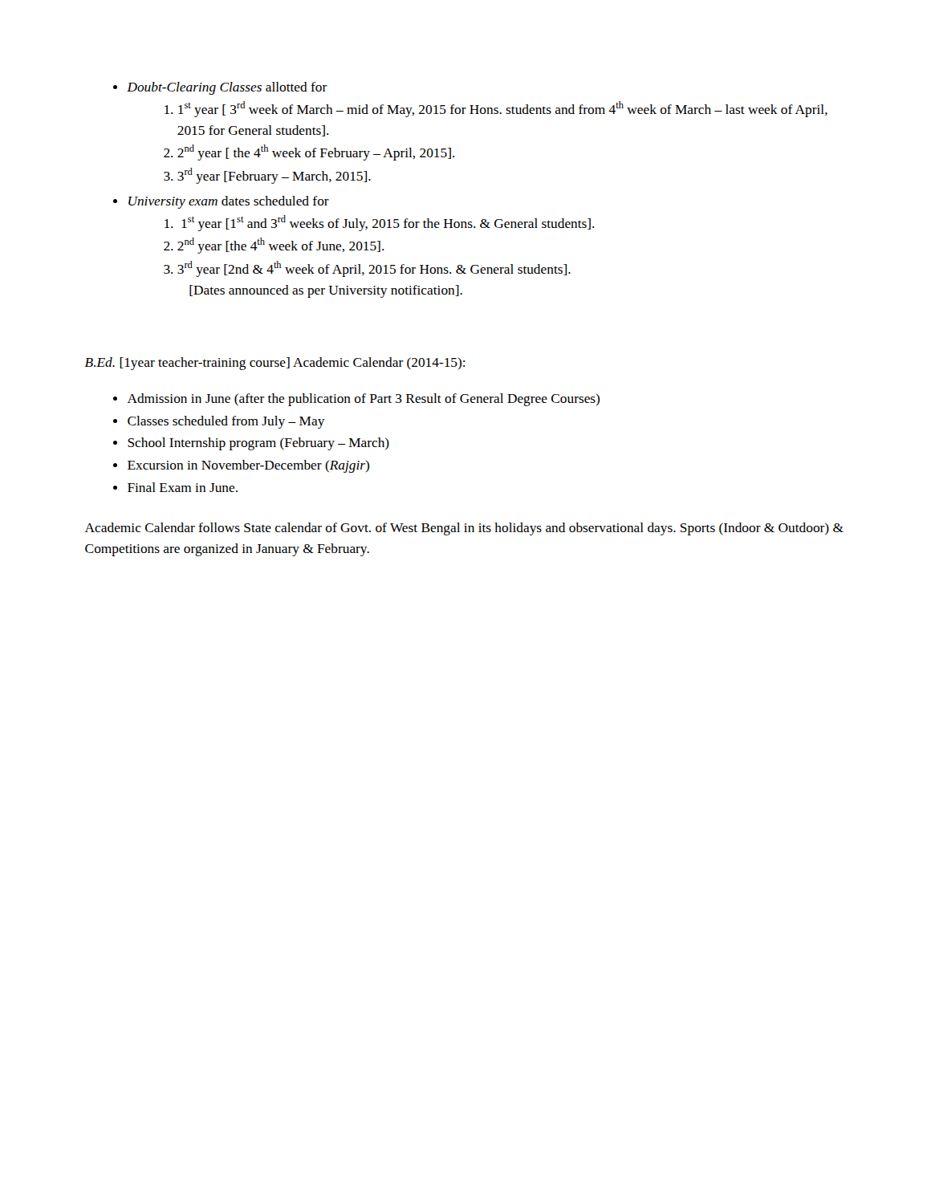Doubt-Clearing Classes allotted for
1st year [ 3rd week of March – mid of May, 2015 for Hons. students and from 4th week of March – last week of April, 2015 for General students].
2nd year [ the 4th week of February – April, 2015].
3rd year [February – March, 2015].
University exam dates scheduled for
1st year [1st and 3rd weeks of July, 2015 for the Hons. & General students].
2nd year [the 4th week of June, 2015].
3rd year [2nd & 4th week of April, 2015 for Hons. & General students]. [Dates announced as per University notification].
B.Ed. [1year teacher-training course] Academic Calendar (2014-15):
Admission in June (after the publication of Part 3 Result of General Degree Courses)
Classes scheduled from July – May
School Internship program (February – March)
Excursion in November-December (Rajgir)
Final Exam in June.
Academic Calendar follows State calendar of Govt. of West Bengal in its holidays and observational days. Sports (Indoor & Outdoor) & Competitions are organized in January & February.